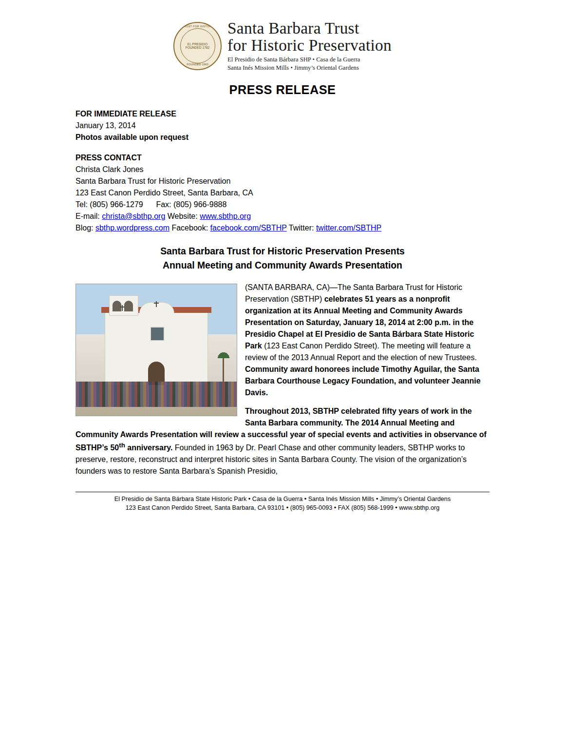SANTA BARBARA TRUST FOR HISTORIC PRESERVATION
EL PRESIDIO
FOUNDED 1782
FOUNDED 1963
Santa Barbara Trust
for Historic Preservation
El Presidio de Santa Bárbara SHP • Casa de la Guerra
Santa Inés Mission Mills • Jimmy’s Oriental Gardens
PRESS RELEASE
FOR IMMEDIATE RELEASE
January 13, 2014
Photos available upon request
PRESS CONTACT
Christa Clark Jones
Santa Barbara Trust for Historic Preservation
123 East Canon Perdido Street, Santa Barbara, CA
Tel: (805) 966-1279 Fax: (805) 966-9888
E-mail: christa@sbthp.org Website: www.sbthp.org
Blog: sbthp.wordpress.com Facebook: facebook.com/SBTHP Twitter: twitter.com/SBTHP
Santa Barbara Trust for Historic Preservation Presents Annual Meeting and Community Awards Presentation
(SANTA BARBARA, CA)—The Santa Barbara Trust for Historic Preservation (SBTHP) celebrates 51 years as a nonprofit organization at its Annual Meeting and Community Awards Presentation on Saturday, January 18, 2014 at 2:00 p.m. in the Presidio Chapel at El Presidio de Santa Bárbara State Historic Park (123 East Canon Perdido Street). The meeting will feature a review of the 2013 Annual Report and the election of new Trustees. Community award honorees include Timothy Aguilar, the Santa Barbara Courthouse Legacy Foundation, and volunteer Jeannie Davis.
Throughout 2013, SBTHP celebrated fifty years of work in the Santa Barbara community. The 2014 Annual Meeting and Community Awards Presentation will review a successful year of special events and activities in observance of SBTHP’s 50th anniversary. Founded in 1963 by Dr. Pearl Chase and other community leaders, SBTHP works to preserve, restore, reconstruct and interpret historic sites in Santa Barbara County. The vision of the organization’s founders was to restore Santa Barbara’s Spanish Presidio,
El Presidio de Santa Bárbara State Historic Park • Casa de la Guerra • Santa Inés Mission Mills • Jimmy’s Oriental Gardens
123 East Canon Perdido Street, Santa Barbara, CA 93101 • (805) 965-0093 • FAX (805) 568-1999 • www.sbthp.org